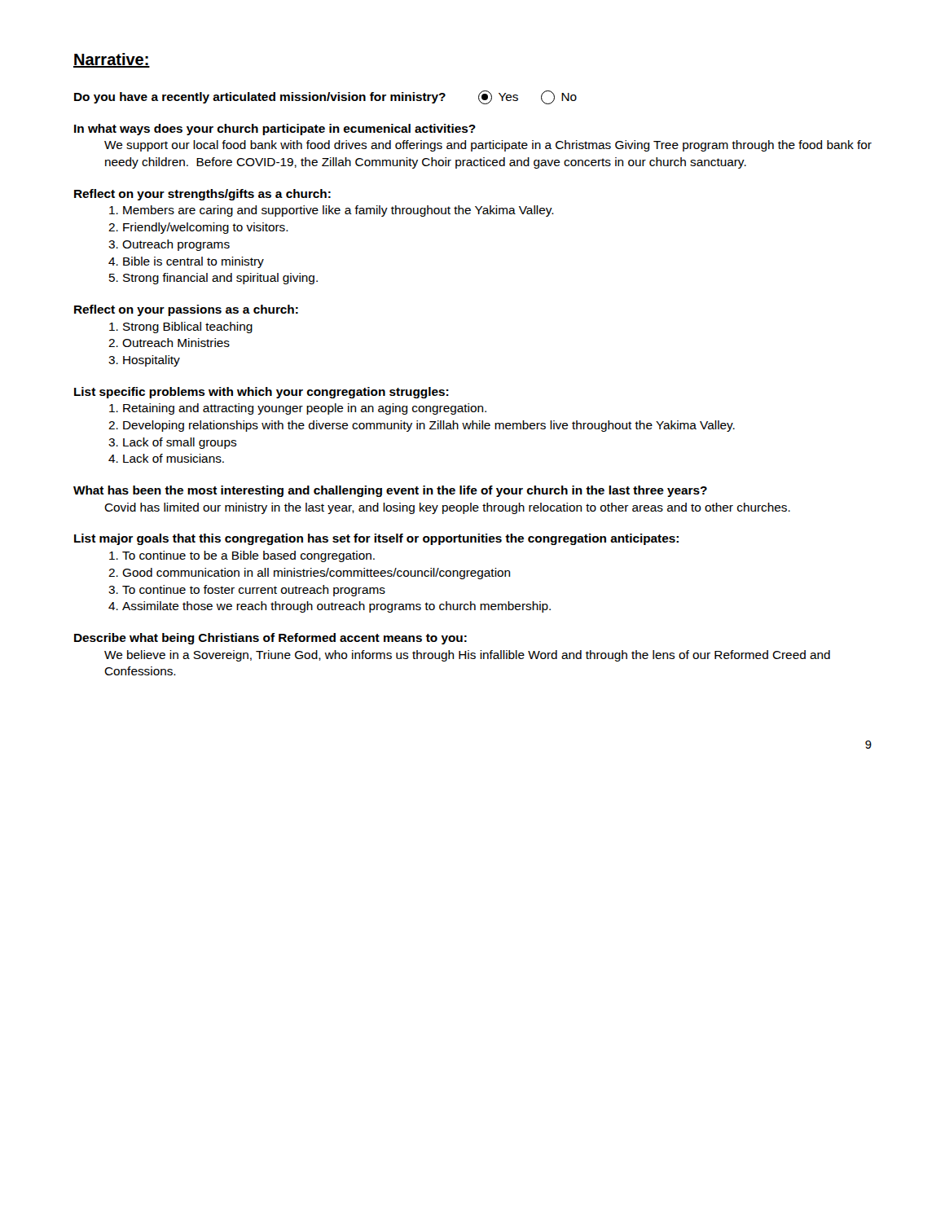Narrative:
Do you have a recently articulated mission/vision for ministry? Yes No
In what ways does your church participate in ecumenical activities?
We support our local food bank with food drives and offerings and participate in a Christmas Giving Tree program through the food bank for needy children. Before COVID-19, the Zillah Community Choir practiced and gave concerts in our church sanctuary.
Reflect on your strengths/gifts as a church:
Members are caring and supportive like a family throughout the Yakima Valley.
Friendly/welcoming to visitors.
Outreach programs
Bible is central to ministry
Strong financial and spiritual giving.
Reflect on your passions as a church:
Strong Biblical teaching
Outreach Ministries
Hospitality
List specific problems with which your congregation struggles:
Retaining and attracting younger people in an aging congregation.
Developing relationships with the diverse community in Zillah while members live throughout the Yakima Valley.
Lack of small groups
Lack of musicians.
What has been the most interesting and challenging event in the life of your church in the last three years?
Covid has limited our ministry in the last year, and losing key people through relocation to other areas and to other churches.
List major goals that this congregation has set for itself or opportunities the congregation anticipates:
To continue to be a Bible based congregation.
Good communication in all ministries/committees/council/congregation
To continue to foster current outreach programs
Assimilate those we reach through outreach programs to church membership.
Describe what being Christians of Reformed accent means to you:
We believe in a Sovereign, Triune God, who informs us through His infallible Word and through the lens of our Reformed Creed and Confessions.
9